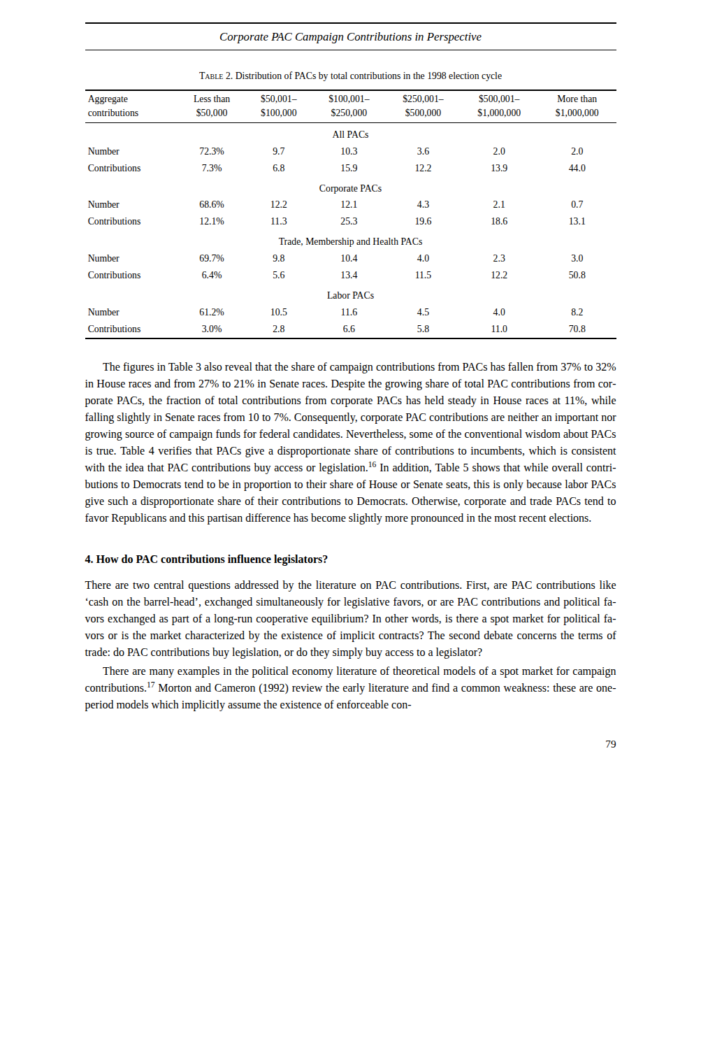Corporate PAC Campaign Contributions in Perspective
Table 2. Distribution of PACs by total contributions in the 1998 election cycle
| Aggregate contributions | Less than $50,000 | $50,001– $100,000 | $100,001– $250,000 | $250,001– $500,000 | $500,001– $1,000,000 | More than $1,000,000 |
| --- | --- | --- | --- | --- | --- | --- |
| All PACs |
| Number | 72.3% | 9.7 | 10.3 | 3.6 | 2.0 | 2.0 |
| Contributions | 7.3% | 6.8 | 15.9 | 12.2 | 13.9 | 44.0 |
| Corporate PACs |
| Number | 68.6% | 12.2 | 12.1 | 4.3 | 2.1 | 0.7 |
| Contributions | 12.1% | 11.3 | 25.3 | 19.6 | 18.6 | 13.1 |
| Trade, Membership and Health PACs |
| Number | 69.7% | 9.8 | 10.4 | 4.0 | 2.3 | 3.0 |
| Contributions | 6.4% | 5.6 | 13.4 | 11.5 | 12.2 | 50.8 |
| Labor PACs |
| Number | 61.2% | 10.5 | 11.6 | 4.5 | 4.0 | 8.2 |
| Contributions | 3.0% | 2.8 | 6.6 | 5.8 | 11.0 | 70.8 |
The figures in Table 3 also reveal that the share of campaign contributions from PACs has fallen from 37% to 32% in House races and from 27% to 21% in Senate races. Despite the growing share of total PAC contributions from corporate PACs, the fraction of total contributions from corporate PACs has held steady in House races at 11%, while falling slightly in Senate races from 10 to 7%. Consequently, corporate PAC contributions are neither an important nor growing source of campaign funds for federal candidates. Nevertheless, some of the conventional wisdom about PACs is true. Table 4 verifies that PACs give a disproportionate share of contributions to incumbents, which is consistent with the idea that PAC contributions buy access or legislation.16 In addition, Table 5 shows that while overall contributions to Democrats tend to be in proportion to their share of House or Senate seats, this is only because labor PACs give such a disproportionate share of their contributions to Democrats. Otherwise, corporate and trade PACs tend to favor Republicans and this partisan difference has become slightly more pronounced in the most recent elections.
4. How do PAC contributions influence legislators?
There are two central questions addressed by the literature on PAC contributions. First, are PAC contributions like ‘cash on the barrel-head’, exchanged simultaneously for legislative favors, or are PAC contributions and political favors exchanged as part of a long-run cooperative equilibrium? In other words, is there a spot market for political favors or is the market characterized by the existence of implicit contracts? The second debate concerns the terms of trade: do PAC contributions buy legislation, or do they simply buy access to a legislator?
There are many examples in the political economy literature of theoretical models of a spot market for campaign contributions.17 Morton and Cameron (1992) review the early literature and find a common weakness: these are one-period models which implicitly assume the existence of enforceable con-
79